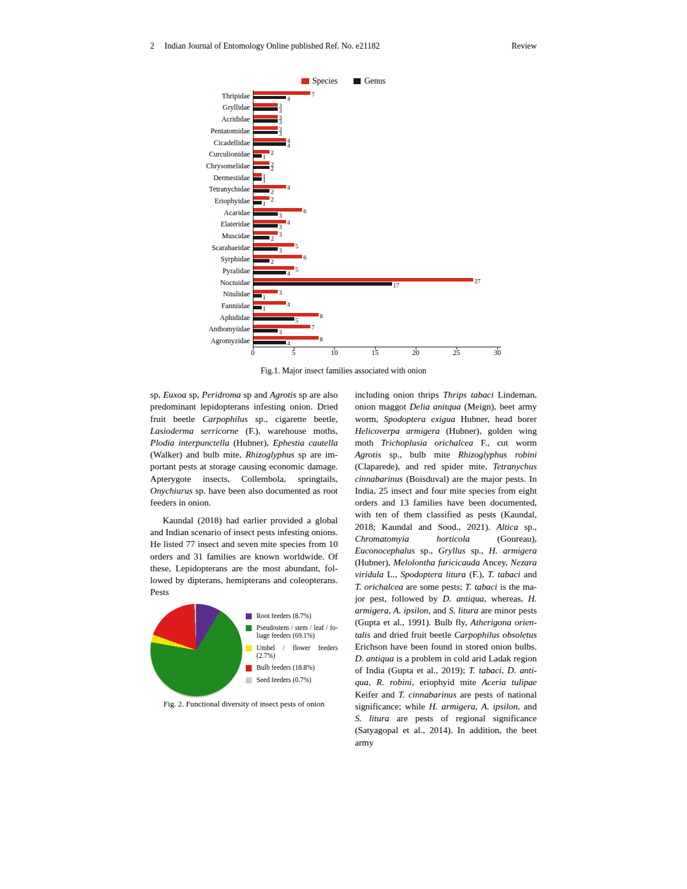2 Indian Journal of Entomology Online published Ref. No. e21182
Review
Species Genus
Thripidae
Gryllidae
Acrididae
Pentatomidae
Cicadellidae
Curculionidae
Chrysomelidae
Dermestidae
Tetranychidae
Eriophyidae
Acaridae
Elateridae
Muscidae
Scarabaeidae
Syrphidae
Pyralidae
Noctuidae
Nitulidae
Fanniidae
Aphididae
Anthomyiidae
Agromyzidae
7
4
3
3
3
3
3
3
4
4
2
1
2
2
1
1
4
2
2
1
6
3
4
3
3
2
5
3
6
2
5
4
27
17
3
1
4
1
8
5
7
3
8
4
0 5 10 15 20 25 30
Fig.1. Major insect families associated with onion
sp, Euxoa sp, Peridroma sp and Agrotis sp are also predominant lepidopterans infesting onion. Dried fruit beetle Carpophilus sp., cigarette beetle, Lasioderma serricorne (F.), warehouse moths, Plodia interpunctella (Hubner), Ephestia cautella (Walker) and bulb mite, Rhizoglyphus sp are important pests at storage causing economic damage. Apterygote insects, Collembola, springtails, Onychiurus sp. have been also documented as root feeders in onion.
Kaundal (2018) had earlier provided a global and Indian scenario of insect pests infesting onions. He listed 77 insect and seven mite species from 10 orders and 31 families are known worldwide. Of these, Lepidopterans are the most abundant, followed by dipterans, hemipterans and coleopterans. Pests
Root feeders (8.7%)
Pseudostem / stem / leaf / foliage feeders (69.1%)
Umbel / flower feeders (2.7%)
Bulb feeders (18.8%)
Seed feeders (0.7%)
Fig. 2. Functional diversity of insect pests of onion
including onion thrips Thrips tabaci Lindeman, onion maggot Delia anitqua (Meign), beet army worm, Spodoptera exigua Hubner, head borer Helicoverpa armigera (Hubner), golden wing moth Trichoplusia orichalcea F., cut worm Agrotis sp., bulb mite Rhizoglyphus robini (Claparede), and red spider mite, Tetranychus cinnabarinus (Boisduval) are the major pests. In India, 25 insect and four mite species from eight orders and 13 families have been documented, with ten of them classified as pests (Kaundal, 2018; Kaundal and Sood., 2021). Altica sp., Chromatomyia horticola (Goureau), Euconocephalus sp., Gryllus sp., H. armigera (Hubner), Melolontha furicicauda Ancey, Nezara viridula L., Spodoptera litura (F.), T. tabaci and T. orichalcea are some pests; T. tabaci is the major pest, followed by D. antiqua, whereas, H. armigera, A. ipsilon, and S. litura are minor pests (Gupta et al., 1991). Bulb fly, Atherigona orientalis and dried fruit beetle Carpophilus obsoletus Erichson have been found in stored onion bulbs. D. antiqua is a problem in cold arid Ladak region of India (Gupta et al., 2019); T. tabaci, D. antiqua, R. robini, eriophyid mite Aceria tulipae Keifer and T. cinnabarinus are pests of national significance; while H. armigera, A. ipsilon, and S. litura are pests of regional significance (Satyagopal et al., 2014). In addition, the beet army